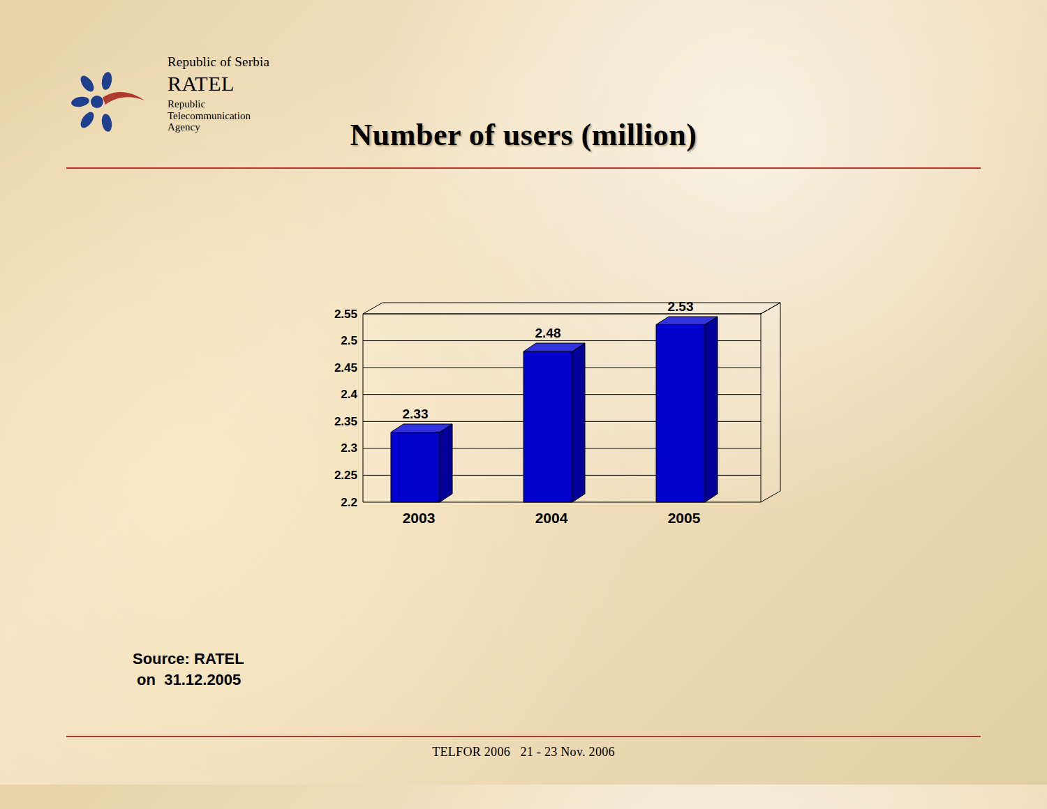Republic of Serbia
RATEL
Republic
Telecommunication
Agency
Number of users (million)
2.2 2.25 2.3 2.35 2.4 2.45 2.5 2.55 2.33 2.48 2.53 2003 2004 2005
Source: RATEL
on 31.12.2005
TELFOR 2006 21 - 23 Nov. 2006